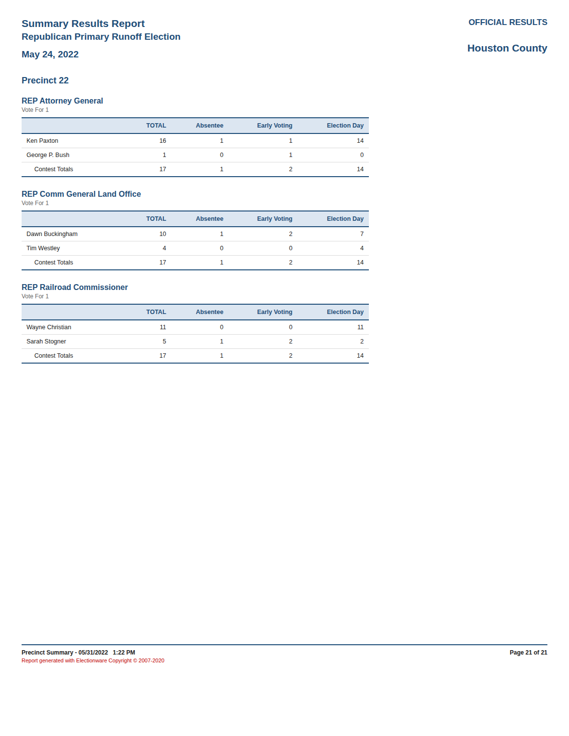Summary Results Report
Republican Primary Runoff Election
May 24, 2022
OFFICIAL RESULTS
Houston County
Precinct 22
REP Attorney General
Vote For 1
| | TOTAL | Absentee | Early Voting | Election Day |
| --- | --- | --- | --- | --- |
| Ken Paxton | 16 | 1 | 1 | 14 |
| George P. Bush | 1 | 0 | 1 | 0 |
| Contest Totals | 17 | 1 | 2 | 14 |
REP Comm General Land Office
Vote For 1
| | TOTAL | Absentee | Early Voting | Election Day |
| --- | --- | --- | --- | --- |
| Dawn Buckingham | 10 | 1 | 2 | 7 |
| Tim Westley | 4 | 0 | 0 | 4 |
| Contest Totals | 17 | 1 | 2 | 14 |
REP Railroad Commissioner
Vote For 1
| | TOTAL | Absentee | Early Voting | Election Day |
| --- | --- | --- | --- | --- |
| Wayne Christian | 11 | 0 | 0 | 11 |
| Sarah Stogner | 5 | 1 | 2 | 2 |
| Contest Totals | 17 | 1 | 2 | 14 |
Precinct Summary - 05/31/2022 1:22 PM Report generated with Electionware Copyright © 2007-2020
Page 21 of 21